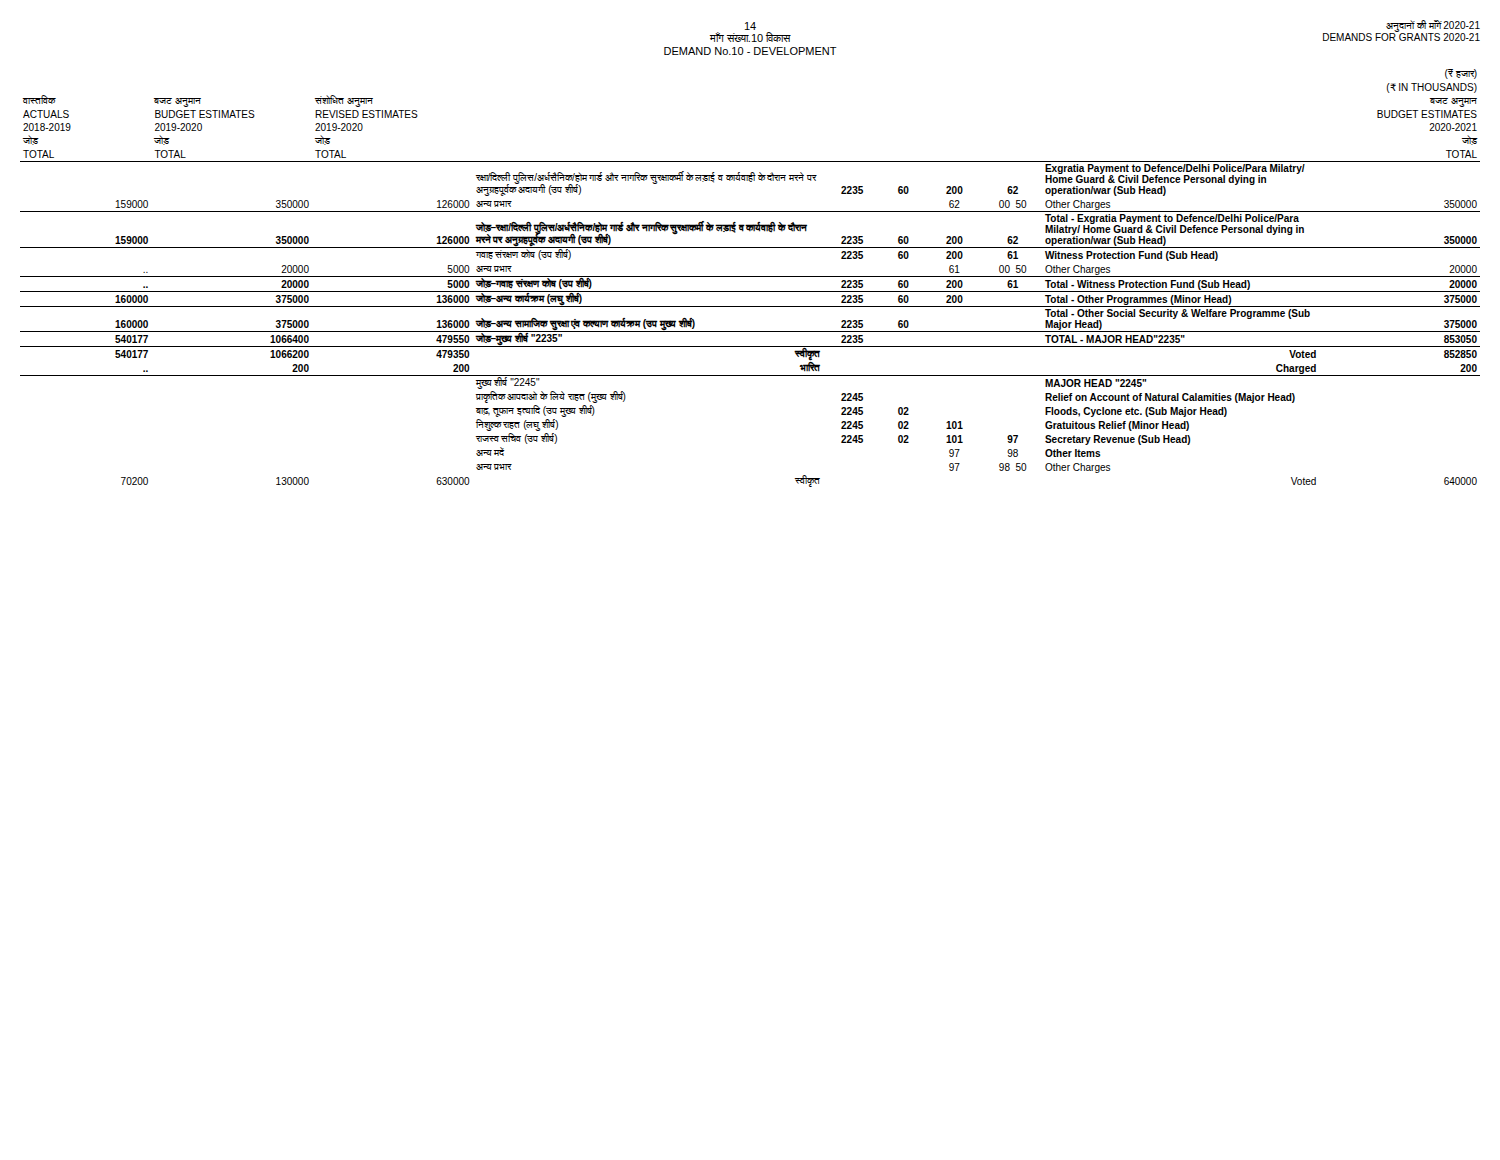अनुदानों की माँगें 2020-21
DEMANDS FOR GRANTS 2020-21
14
माँग संख्या.10 विकास
DEMAND No.10 - DEVELOPMENT
| | | | | (₹ हजार) |
| --- | --- | --- | --- | --- |
| | | | | (₹ IN THOUSANDS) |
| वास्तविक | बजट अनुमान | संशोधित अनुमान | | | | बजट अनुमान |
| ACTUALS | BUDGET ESTIMATES | REVISED ESTIMATES | | | | BUDGET ESTIMATES |
| 2018-2019 | 2019-2020 | 2019-2020 | | | | 2020-2021 |
| जोड़ | जोड़ | जोड़ | | | | जोड़ |
| TOTAL | TOTAL | TOTAL | | | | TOTAL |
| | | | रक्षा/दिल्ली पुलिस/अर्धसैनिक/होम गार्ड और नागरिक सुरक्षाकर्मी के लड़ाई व कार्यवाही के दौरान मरने पर अनुग्रहपूर्वक अदायगी (उप शीर्ष) | 2235 | 60 | 200 | 62 | Exgratia Payment to Defence/Delhi Police/Para Milatry/ Home Guard & Civil Defence Personal dying in operation/war (Sub Head) | |
| 159000 | 350000 | 126000 | अन्य प्रभार | | | 62 | 00 50 | Other Charges | 350000 |
| 159000 | 350000 | 126000 | जोड़–रक्षा/दिल्ली पुलिस/अर्धसैनिक/होम गार्ड और नागरिक सुरक्षाकर्मी के लड़ाई व कार्यवाही के दौरान मरने पर अनुग्रहपूर्वक अदायगी (उप शीर्ष) | 2235 | 60 | 200 | 62 | Total - Exgratia Payment to Defence/Delhi Police/Para Milatry/ Home Guard & Civil Defence Personal dying in operation/war (Sub Head) | 350000 |
| | | | गवाह संरक्षण कोष (उप शीर्ष) | 2235 | 60 | 200 | 61 | Witness Protection Fund (Sub Head) | |
| .. | 20000 | 5000 | अन्य प्रभार | | | 61 | 00 50 | Other Charges | 20000 |
| .. | 20000 | 5000 | जोड़–गवाह संरक्षण कोष (उप शीर्ष) | 2235 | 60 | 200 | 61 | Total - Witness Protection Fund (Sub Head) | 20000 |
| 160000 | 375000 | 136000 | जोड़–अन्य कार्यक्रम (लघु शीर्ष) | 2235 | 60 | 200 | | Total - Other Programmes (Minor Head) | 375000 |
| 160000 | 375000 | 136000 | जोड़–अन्य सामाजिक सुरक्षा एंव कल्याण कार्यक्रम (उप मुख्य शीर्ष) | 2235 | 60 | | | Total - Other Social Security & Welfare Programme (Sub Major Head) | 375000 |
| 540177 | 1066400 | 479550 | जोड़–मुख्य शीर्ष "2235" | 2235 | | | | TOTAL - MAJOR HEAD"2235" | 853050 |
| 540177 | 1066200 | 479350 | स्वीकृत | | | | | Voted | 852850 |
| .. | 200 | 200 | भारित | | | | | Charged | 200 |
| | | | मुख्य शीर्ष "2245" | | | | | MAJOR HEAD "2245" | |
| | | | प्राकृतिक आपदाओ के लिये राहत (मुख्य शीर्ष) | 2245 | | | | Relief on Account of Natural Calamities (Major Head) | |
| | | | बाढ़, तूफान इत्यादि (उप मुख्य शीर्ष) | 2245 | 02 | | | Floods, Cyclone etc. (Sub Major Head) | |
| | | | निशुल्क राहत (लघु शीर्ष) | 2245 | 02 | 101 | | Gratuitous Relief (Minor Head) | |
| | | | राजस्व सचिव (उप शीर्ष) | 2245 | 02 | 101 | 97 | Secretary Revenue (Sub Head) | |
| | | | अन्य मदें | | | 97 | 98 | Other Items | |
| | | | अन्य प्रभार | | | 97 | 98 50 | Other Charges | |
| 70200 | 130000 | 630000 | स्वीकृत | | | | | Voted | 640000 |